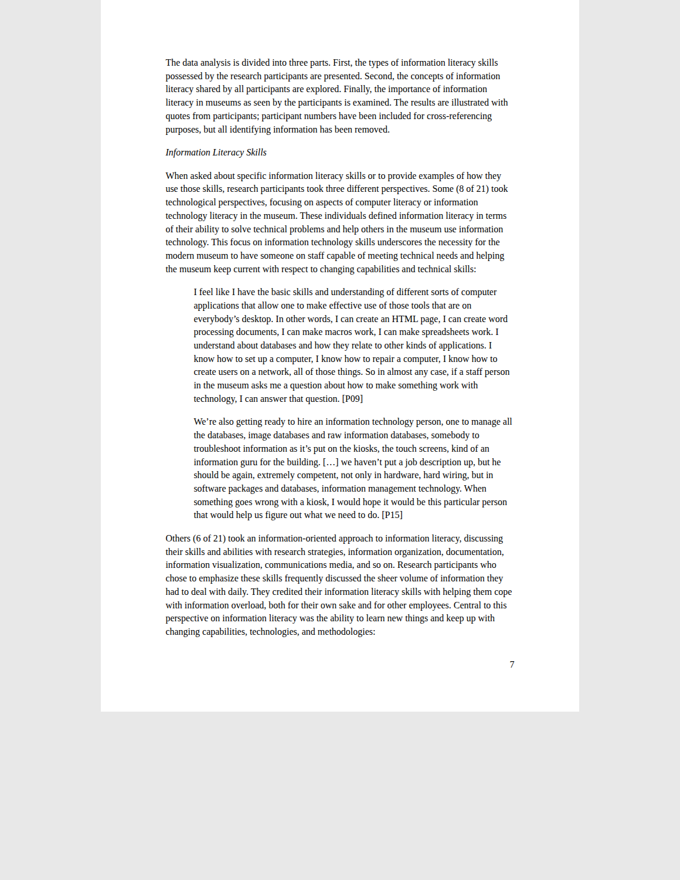The data analysis is divided into three parts. First, the types of information literacy skills possessed by the research participants are presented. Second, the concepts of information literacy shared by all participants are explored. Finally, the importance of information literacy in museums as seen by the participants is examined. The results are illustrated with quotes from participants; participant numbers have been included for cross-referencing purposes, but all identifying information has been removed.
Information Literacy Skills
When asked about specific information literacy skills or to provide examples of how they use those skills, research participants took three different perspectives. Some (8 of 21) took technological perspectives, focusing on aspects of computer literacy or information technology literacy in the museum. These individuals defined information literacy in terms of their ability to solve technical problems and help others in the museum use information technology. This focus on information technology skills underscores the necessity for the modern museum to have someone on staff capable of meeting technical needs and helping the museum keep current with respect to changing capabilities and technical skills:
I feel like I have the basic skills and understanding of different sorts of computer applications that allow one to make effective use of those tools that are on everybody’s desktop. In other words, I can create an HTML page, I can create word processing documents, I can make macros work, I can make spreadsheets work. I understand about databases and how they relate to other kinds of applications. I know how to set up a computer, I know how to repair a computer, I know how to create users on a network, all of those things. So in almost any case, if a staff person in the museum asks me a question about how to make something work with technology, I can answer that question. [P09]
We’re also getting ready to hire an information technology person, one to manage all the databases, image databases and raw information databases, somebody to troubleshoot information as it’s put on the kiosks, the touch screens, kind of an information guru for the building. […] we haven’t put a job description up, but he should be again, extremely competent, not only in hardware, hard wiring, but in software packages and databases, information management technology. When something goes wrong with a kiosk, I would hope it would be this particular person that would help us figure out what we need to do. [P15]
Others (6 of 21) took an information-oriented approach to information literacy, discussing their skills and abilities with research strategies, information organization, documentation, information visualization, communications media, and so on. Research participants who chose to emphasize these skills frequently discussed the sheer volume of information they had to deal with daily. They credited their information literacy skills with helping them cope with information overload, both for their own sake and for other employees. Central to this perspective on information literacy was the ability to learn new things and keep up with changing capabilities, technologies, and methodologies:
7